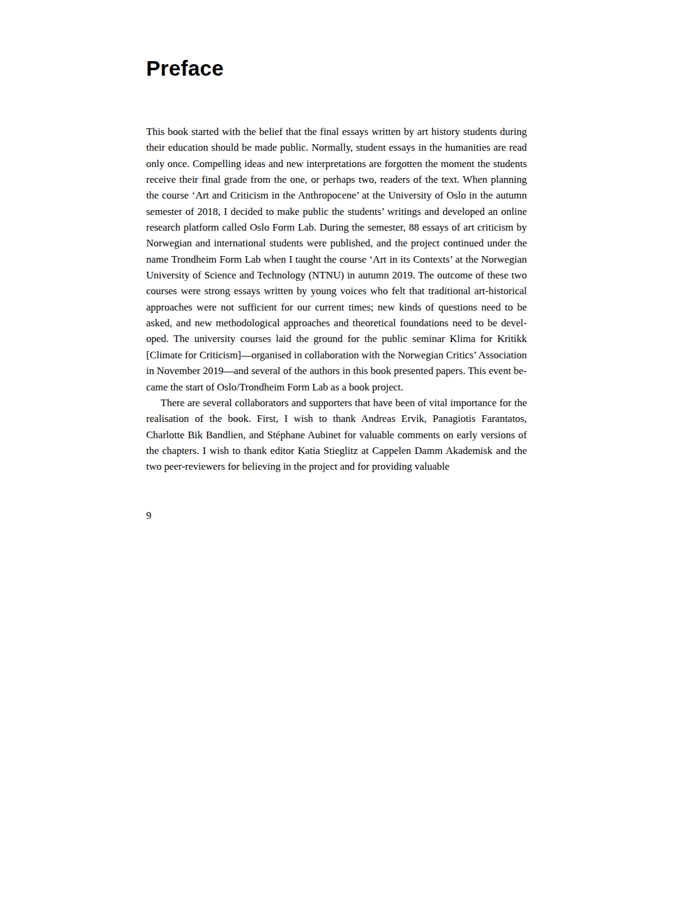Preface
This book started with the belief that the final essays written by art history students during their education should be made public. Normally, student essays in the humanities are read only once. Compelling ideas and new interpretations are forgotten the moment the students receive their final grade from the one, or perhaps two, readers of the text. When planning the course ‘Art and Criticism in the Anthropocene’ at the University of Oslo in the autumn semester of 2018, I decided to make public the students’ writings and developed an online research platform called Oslo Form Lab. During the semester, 88 essays of art criticism by Norwegian and international students were published, and the project continued under the name Trondheim Form Lab when I taught the course ‘Art in its Contexts’ at the Norwegian University of Science and Technology (NTNU) in autumn 2019. The outcome of these two courses were strong essays written by young voices who felt that traditional art-historical approaches were not sufficient for our current times; new kinds of questions need to be asked, and new methodological approaches and theoretical foundations need to be developed. The university courses laid the ground for the public seminar Klima for Kritikk [Climate for Criticism]—organised in collaboration with the Norwegian Critics’ Association in November 2019—and several of the authors in this book presented papers. This event became the start of Oslo/Trondheim Form Lab as a book project.
There are several collaborators and supporters that have been of vital importance for the realisation of the book. First, I wish to thank Andreas Ervik, Panagiotis Farantatos, Charlotte Bik Bandlien, and Stéphane Aubinet for valuable comments on early versions of the chapters. I wish to thank editor Katia Stieglitz at Cappelen Damm Akademisk and the two peer-reviewers for believing in the project and for providing valuable
9